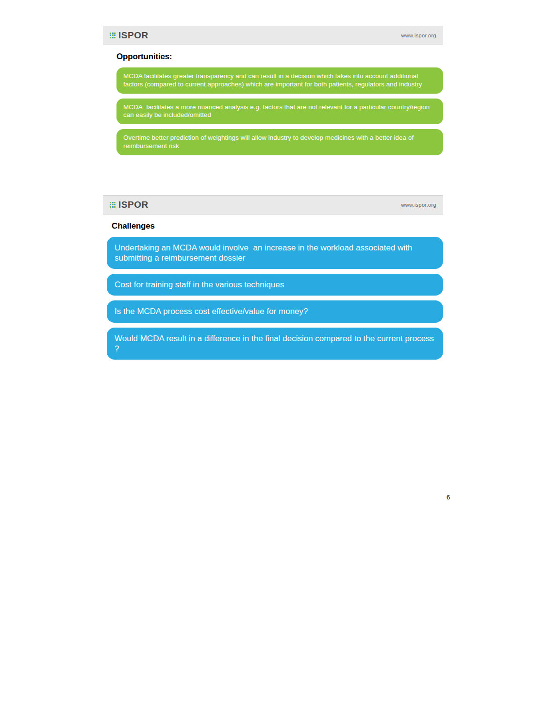ISPOR
www.ispor.org
Opportunities:
MCDA facilitates greater transparency and can result in a decision which takes into account additional factors (compared to current approaches) which are important for both patients, regulators and industry
MCDA facilitates a more nuanced analysis e.g. factors that are not relevant for a particular country/region can easily be included/omitted
Overtime better prediction of weightings will allow industry to develop medicines with a better idea of reimbursement risk
ISPOR
www.ispor.org
Challenges
Undertaking an MCDA would involve an increase in the workload associated with submitting a reimbursement dossier
Cost for training staff in the various techniques
Is the MCDA process cost effective/value for money?
Would MCDA result in a difference in the final decision compared to the current process ?
6